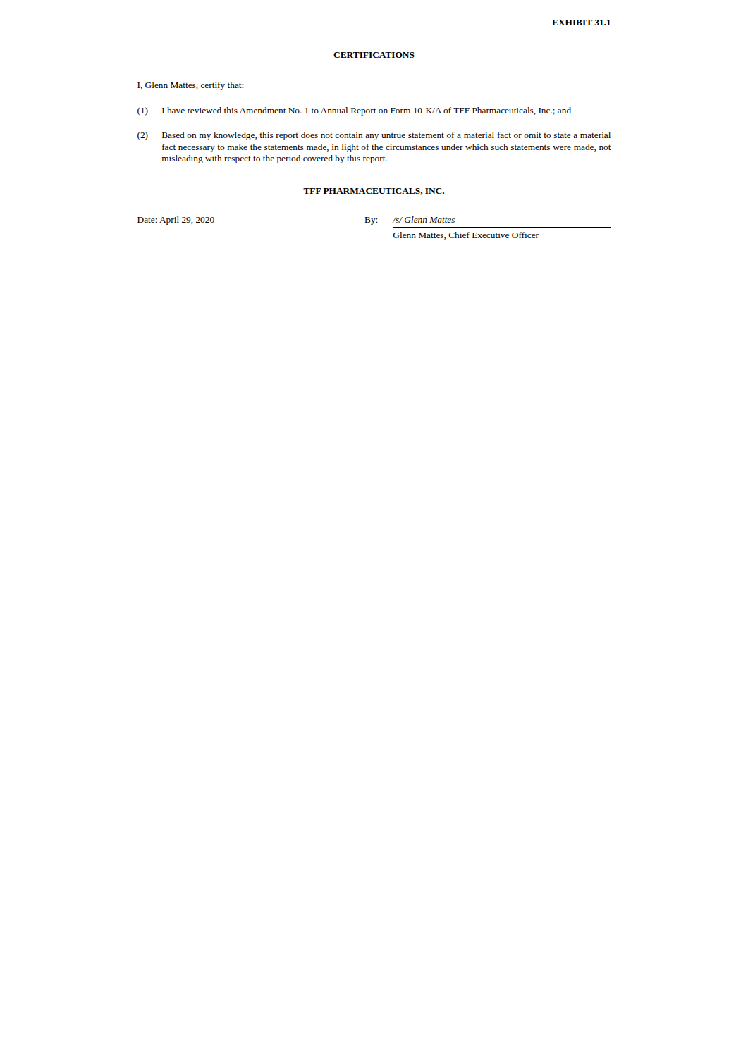EXHIBIT 31.1
CERTIFICATIONS
I, Glenn Mattes, certify that:
(1) I have reviewed this Amendment No. 1 to Annual Report on Form 10-K/A of TFF Pharmaceuticals, Inc.; and
(2) Based on my knowledge, this report does not contain any untrue statement of a material fact or omit to state a material fact necessary to make the statements made, in light of the circumstances under which such statements were made, not misleading with respect to the period covered by this report.
TFF PHARMACEUTICALS, INC.
| Date: April 29, 2020 | By: | /s/ Glenn Mattes Glenn Mattes, Chief Executive Officer |